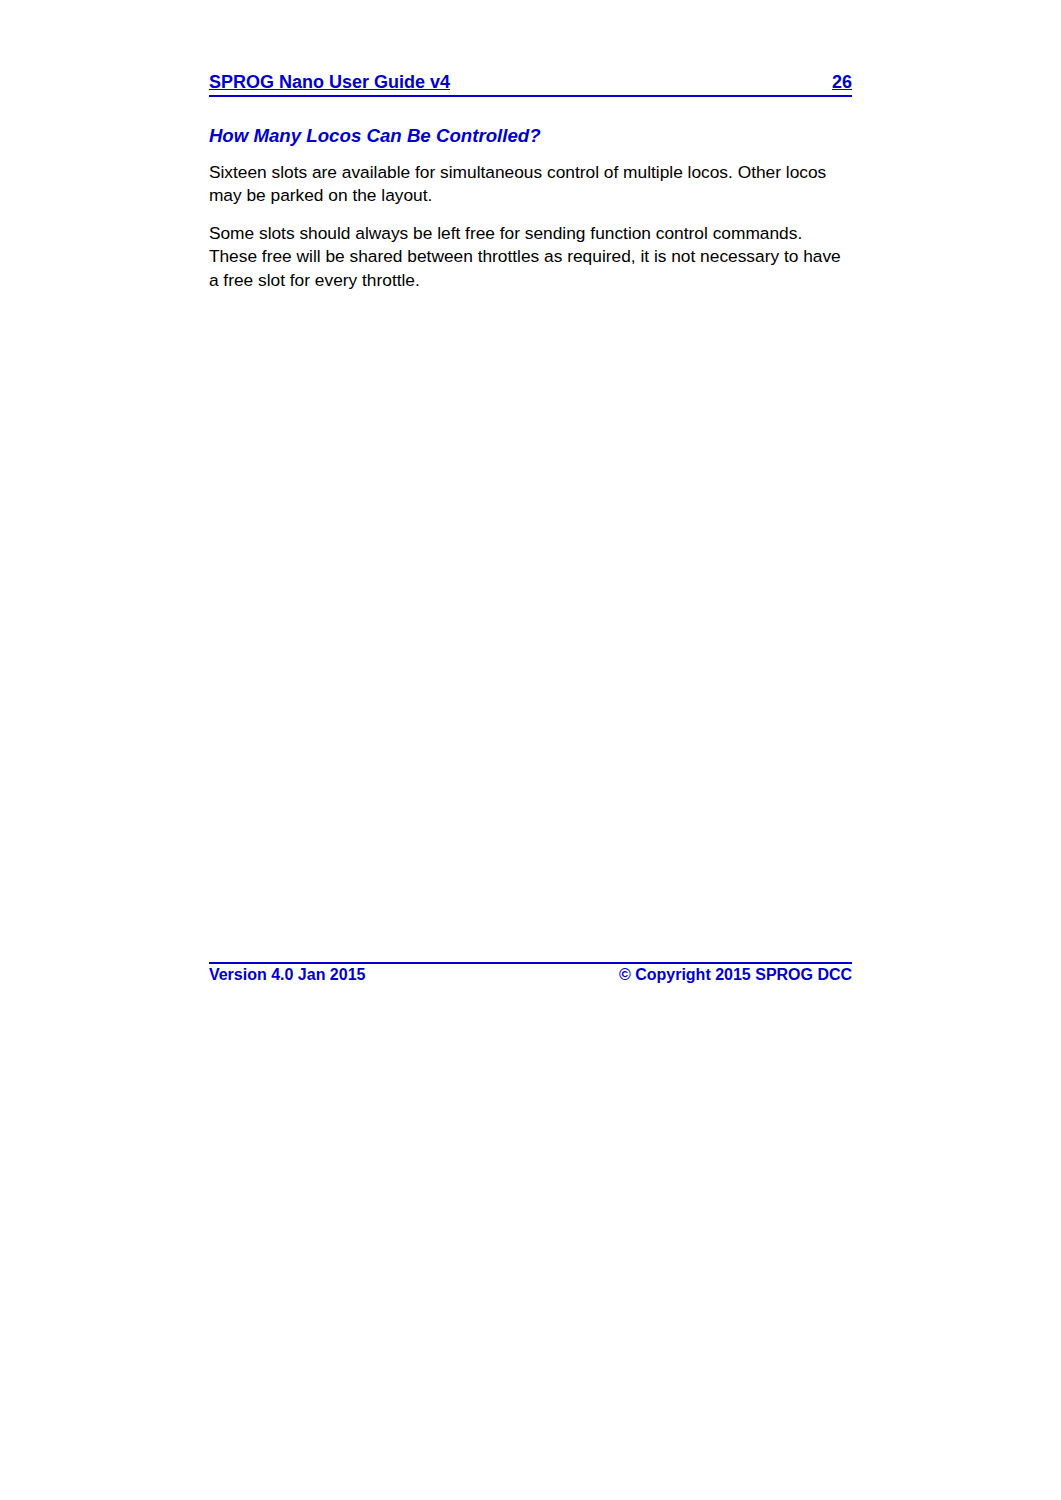SPROG Nano User Guide v4 26
How Many Locos Can Be Controlled?
Sixteen slots are available for simultaneous control of multiple locos. Other locos may be parked on the layout.
Some slots should always be left free for sending function control commands. These free will be shared between throttles as required, it is not necessary to have a free slot for every throttle.
Version 4.0 Jan 2015 © Copyright 2015 SPROG DCC